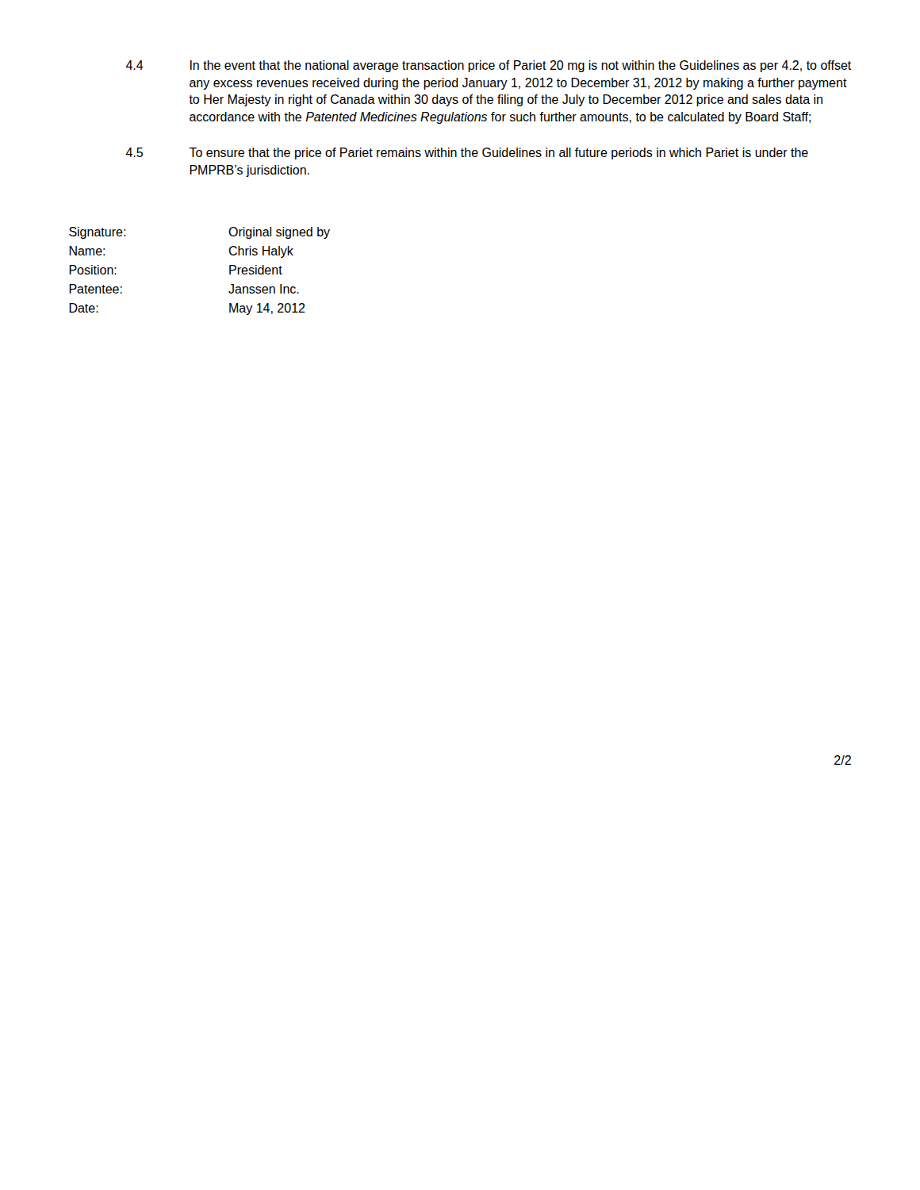4.4
In the event that the national average transaction price of Pariet 20 mg is not within the Guidelines as per 4.2, to offset any excess revenues received during the period January 1, 2012 to December 31, 2012 by making a further payment to Her Majesty in right of Canada within 30 days of the filing of the July to December 2012 price and sales data in accordance with the Patented Medicines Regulations for such further amounts, to be calculated by Board Staff;
4.5
To ensure that the price of Pariet remains within the Guidelines in all future periods in which Pariet is under the PMPRB’s jurisdiction.
| Signature: | Original signed by |
| Name: | Chris Halyk |
| Position: | President |
| Patentee: | Janssen Inc. |
| Date: | May 14, 2012 |
2/2